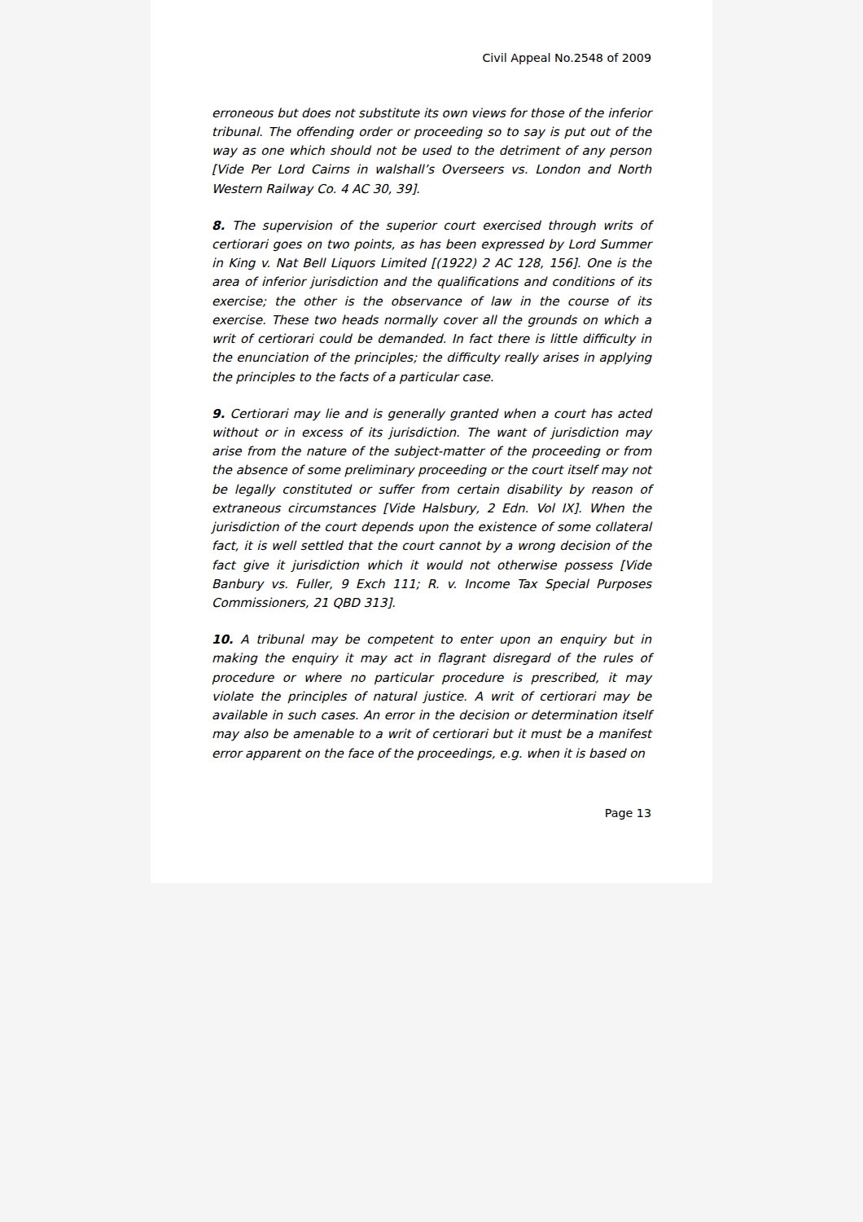Civil Appeal No.2548 of 2009
erroneous but does not substitute its own views for those of the inferior tribunal. The offending order or proceeding so to say is put out of the way as one which should not be used to the detriment of any person [Vide Per Lord Cairns in walshall’s Overseers vs. London and North Western Railway Co. 4 AC 30, 39].
8. The supervision of the superior court exercised through writs of certiorari goes on two points, as has been expressed by Lord Summer in King v. Nat Bell Liquors Limited [(1922) 2 AC 128, 156]. One is the area of inferior jurisdiction and the qualifications and conditions of its exercise; the other is the observance of law in the course of its exercise. These two heads normally cover all the grounds on which a writ of certiorari could be demanded. In fact there is little difficulty in the enunciation of the principles; the difficulty really arises in applying the principles to the facts of a particular case.
9. Certiorari may lie and is generally granted when a court has acted without or in excess of its jurisdiction. The want of jurisdiction may arise from the nature of the subject-matter of the proceeding or from the absence of some preliminary proceeding or the court itself may not be legally constituted or suffer from certain disability by reason of extraneous circumstances [Vide Halsbury, 2 Edn. Vol IX]. When the jurisdiction of the court depends upon the existence of some collateral fact, it is well settled that the court cannot by a wrong decision of the fact give it jurisdiction which it would not otherwise possess [Vide Banbury vs. Fuller, 9 Exch 111; R. v. Income Tax Special Purposes Commissioners, 21 QBD 313].
10. A tribunal may be competent to enter upon an enquiry but in making the enquiry it may act in flagrant disregard of the rules of procedure or where no particular procedure is prescribed, it may violate the principles of natural justice. A writ of certiorari may be available in such cases. An error in the decision or determination itself may also be amenable to a writ of certiorari but it must be a manifest error apparent on the face of the proceedings, e.g. when it is based on
Page 13